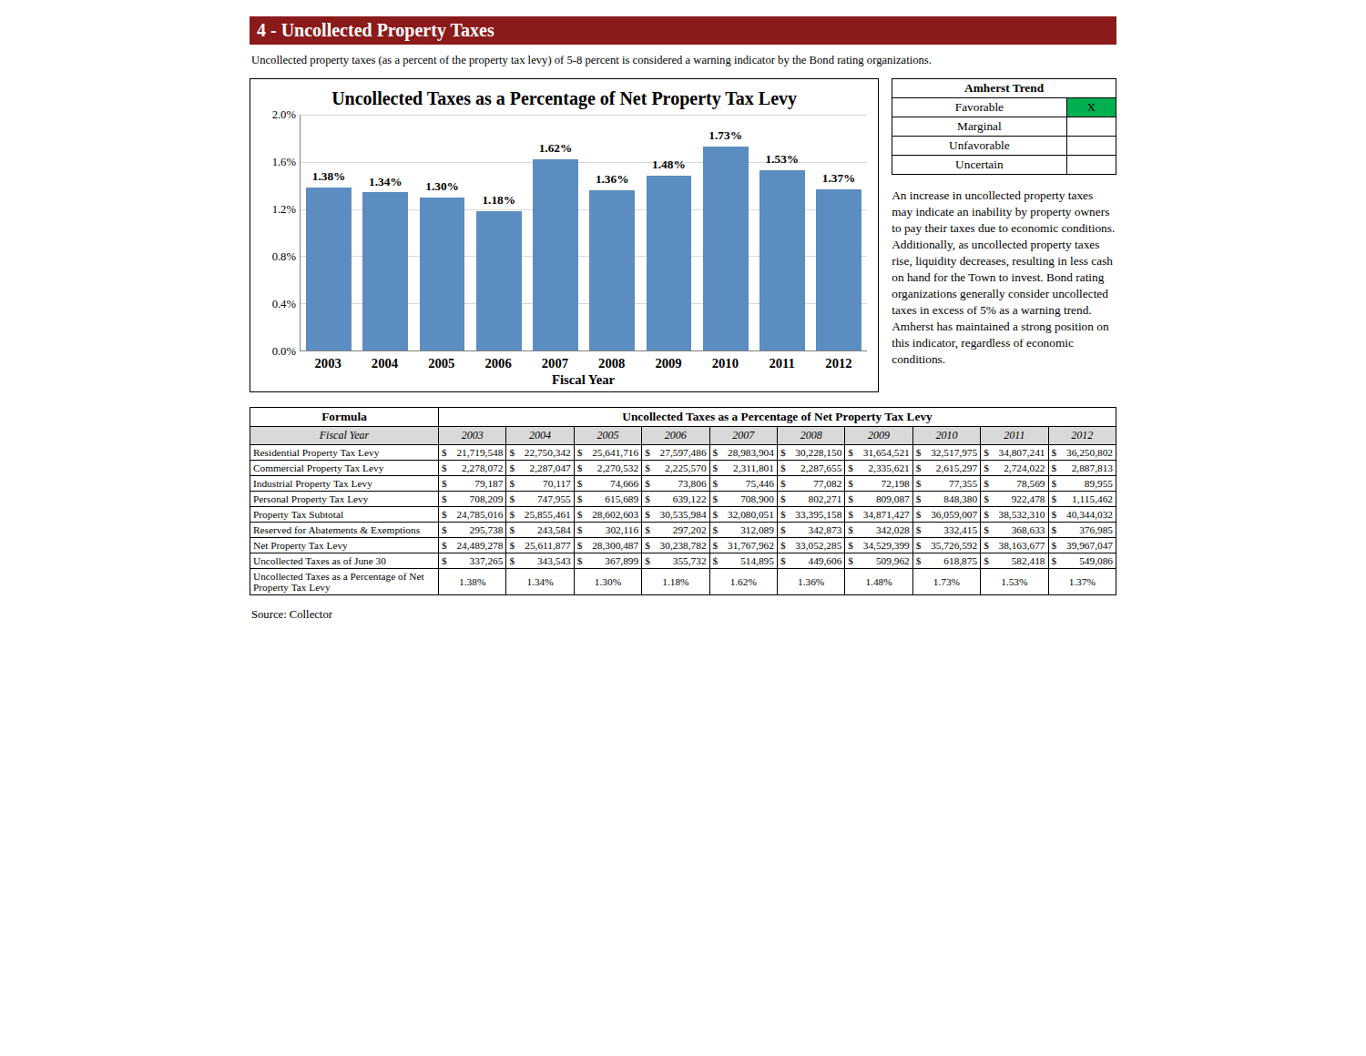4 - Uncollected Property Taxes
Uncollected property taxes (as a percent of the property tax levy) of 5-8 percent is considered a warning indicator by the Bond rating organizations.
Uncollected Taxes as a Percentage of Net Property Tax Levy
2.0%
1.6%
1.2%
0.8%
0.4%
0.0%
1.38%
1.34%
1.30%
1.18%
1.62%
1.36%
1.48%
1.73%
1.53%
1.37%
2003200420052006200720082009201020112012
Fiscal Year
| Amherst Trend |
| --- |
| Favorable | X |
| Marginal | |
| Unfavorable | |
| Uncertain | |
An increase in uncollected property taxes may indicate an inability by property owners to pay their taxes due to economic conditions. Additionally, as uncollected property taxes rise, liquidity decreases, resulting in less cash on hand for the Town to invest. Bond rating organizations generally consider uncollected taxes in excess of 5% as a warning trend. Amherst has maintained a strong position on this indicator, regardless of economic conditions.
| Formula | Uncollected Taxes as a Percentage of Net Property Tax Levy |
| Fiscal Year | 2003 | 2004 | 2005 | 2006 | 2007 | 2008 | 2009 | 2010 | 2011 | 2012 |
| Residential Property Tax Levy | $ | 21,719,548 | $ | 22,750,342 | $ | 25,641,716 | $ | 27,597,486 | $ | 28,983,904 | $ | 30,228,150 | $ | 31,654,521 | $ | 32,517,975 | $ | 34,807,241 | $ | 36,250,802 |
| Commercial Property Tax Levy | $ | 2,278,072 | $ | 2,287,047 | $ | 2,270,532 | $ | 2,225,570 | $ | 2,311,801 | $ | 2,287,655 | $ | 2,335,621 | $ | 2,615,297 | $ | 2,724,022 | $ | 2,887,813 |
| Industrial Property Tax Levy | $ | 79,187 | $ | 70,117 | $ | 74,666 | $ | 73,806 | $ | 75,446 | $ | 77,082 | $ | 72,198 | $ | 77,355 | $ | 78,569 | $ | 89,955 |
| Personal Property Tax Levy | $ | 708,209 | $ | 747,955 | $ | 615,689 | $ | 639,122 | $ | 708,900 | $ | 802,271 | $ | 809,087 | $ | 848,380 | $ | 922,478 | $ | 1,115,462 |
| Property Tax Subtotal | $ | 24,785,016 | $ | 25,855,461 | $ | 28,602,603 | $ | 30,535,984 | $ | 32,080,051 | $ | 33,395,158 | $ | 34,871,427 | $ | 36,059,007 | $ | 38,532,310 | $ | 40,344,032 |
| Reserved for Abatements & Exemptions | $ | 295,738 | $ | 243,584 | $ | 302,116 | $ | 297,202 | $ | 312,089 | $ | 342,873 | $ | 342,028 | $ | 332,415 | $ | 368,633 | $ | 376,985 |
| Net Property Tax Levy | $ | 24,489,278 | $ | 25,611,877 | $ | 28,300,487 | $ | 30,238,782 | $ | 31,767,962 | $ | 33,052,285 | $ | 34,529,399 | $ | 35,726,592 | $ | 38,163,677 | $ | 39,967,047 |
| Uncollected Taxes as of June 30 | $ | 337,265 | $ | 343,543 | $ | 367,899 | $ | 355,732 | $ | 514,895 | $ | 449,606 | $ | 509,962 | $ | 618,875 | $ | 582,418 | $ | 549,086 |
| Uncollected Taxes as a Percentage of Net Property Tax Levy | 1.38% | 1.34% | 1.30% | 1.18% | 1.62% | 1.36% | 1.48% | 1.73% | 1.53% | 1.37% |
Source: Collector